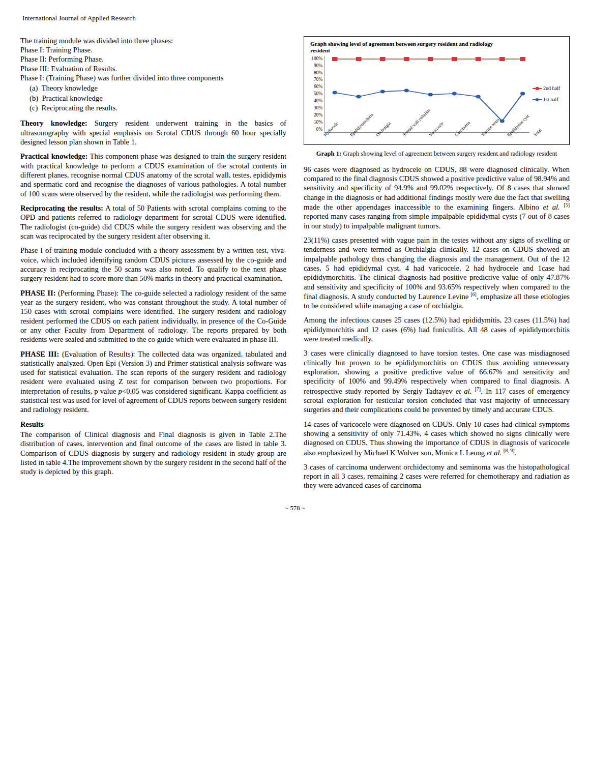International Journal of Applied Research
The training module was divided into three phases:
Phase I: Training Phase.
Phase II: Performing Phase.
Phase III: Evaluation of Results.
Phase I: (Training Phase) was further divided into three components
(a) Theory knowledge
(b) Practical knowledge
(c) Reciprocating the results.
Theory knowledge: Surgery resident underwent training in the basics of ultrasonography with special emphasis on Scrotal CDUS through 60 hour specially designed lesson plan shown in Table 1.
Practical knowledge: This component phase was designed to train the surgery resident with practical knowledge to perform a CDUS examination of the scrotal contents in different planes, recognise normal CDUS anatomy of the scrotal wall, testes, epididymis and spermatic cord and recognise the diagnoses of various pathologies. A total number of 100 scans were observed by the resident, while the radiologist was performing them.
Reciprocating the results: A total of 50 Patients with scrotal complains coming to the OPD and patients referred to radiology department for scrotal CDUS were identified. The radiologist (co-guide) did CDUS while the surgery resident was observing and the scan was reciprocated by the surgery resident after observing it.
Phase I of training module concluded with a theory assessment by a written test, viva-voice, which included identifying random CDUS pictures assessed by the co-guide and accuracy in reciprocating the 50 scans was also noted. To qualify to the next phase surgery resident had to score more than 50% marks in theory and practical examination.
PHASE II: (Performing Phase): The co-guide selected a radiology resident of the same year as the surgery resident, who was constant throughout the study. A total number of 150 cases with scrotal complains were identified. The surgery resident and radiology resident performed the CDUS on each patient individually, in presence of the Co-Guide or any other Faculty from Department of radiology. The reports prepared by both residents were sealed and submitted to the co guide which were evaluated in phase III.
PHASE III: (Evaluation of Results): The collected data was organized, tabulated and statistically analyzed. Open Epi (Version 3) and Primer statistical analysis software was used for statistical evaluation. The scan reports of the surgery resident and radiology resident were evaluated using Z test for comparison between two proportions. For interpretation of results, p value p<0.05 was considered significant. Kappa coefficient as statistical test was used for level of agreement of CDUS reports between surgery resident and radiology resident.
Results
The comparison of Clinical diagnosis and Final diagnosis is given in Table 2.The distribution of cases, intervention and final outcome of the cases are listed in table 3. Comparison of CDUS diagnosis by surgery and radiology resident in study group are listed in table 4.The improvement shown by the surgery resident in the second half of the study is depicted by this graph.
Graph showing level of agreement between surgery resident and radiology
resident
100% 90% 80% 70% 60% 50% 40% 30% 20% 10% 0%
2nd half
1st half
Hydrocele Epididymorchitis Orchialgia Scrotal wall cellulitis Varicocele Carcinoma Torsion testis Epididymal cyst Total
Graph 1: Graph showing level of agreement between surgery resident and radiology resident
96 cases were diagnosed as hydrocele on CDUS, 88 were diagnosed clinically. When compared to the final diagnosis CDUS showed a positive predictive value of 98.94% and sensitivity and specificity of 94.9% and 99.02% respectively. Of 8 cases that showed change in the diagnosis or had additional findings mostly were due the fact that swelling made the other appendages inaccessible to the examining fingers. Albino et al. [5] reported many cases ranging from simple impalpable epididymal cysts (7 out of 8 cases in our study) to impalpable malignant tumors.
23(11%) cases presented with vague pain in the testes without any signs of swelling or tenderness and were termed as Orchialgia clinically. 12 cases on CDUS showed an impalpable pathology thus changing the diagnosis and the management. Out of the 12 cases, 5 had epididymal cyst, 4 had varicocele, 2 had hydrocele and 1case had epididymorchitis. The clinical diagnosis had positive predictive value of only 47.87% and sensitivity and specificity of 100% and 93.65% respectively when compared to the final diagnosis. A study conducted by Laurence Levine [6], emphasize all these etiologies to be considered while managing a case of orchialgia.
Among the infectious causes 25 cases (12.5%) had epididymitis, 23 cases (11.5%) had epididymorchitis and 12 cases (6%) had funiculitis. All 48 cases of epididymorchitis were treated medically.
3 cases were clinically diagnosed to have torsion testes. One case was misdiagnosed clinically but proven to be epididymorchitis on CDUS thus avoiding unnecessary exploration, showing a positive predictive value of 66.67% and sensitivity and specificity of 100% and 99.49% respectively when compared to final diagnosis. A retrospective study reported by Sergiy Tadtayev et al. [7]. In 117 cases of emergency scrotal exploration for testicular torsion concluded that vast majority of unnecessary surgeries and their complications could be prevented by timely and accurate CDUS.
14 cases of varicocele were diagnosed on CDUS. Only 10 cases had clinical symptoms showing a sensitivity of only 71.43%, 4 cases which showed no signs clinically were diagnosed on CDUS. Thus showing the importance of CDUS in diagnosis of varicocele also emphasized by Michael K Wolver son, Monica L Leung et al. [8, 9].
3 cases of carcinoma underwent orchidectomy and seminoma was the histopathological report in all 3 cases, remaining 2 cases were referred for chemotherapy and radiation as they were advanced cases of carcinoma
~ 578 ~